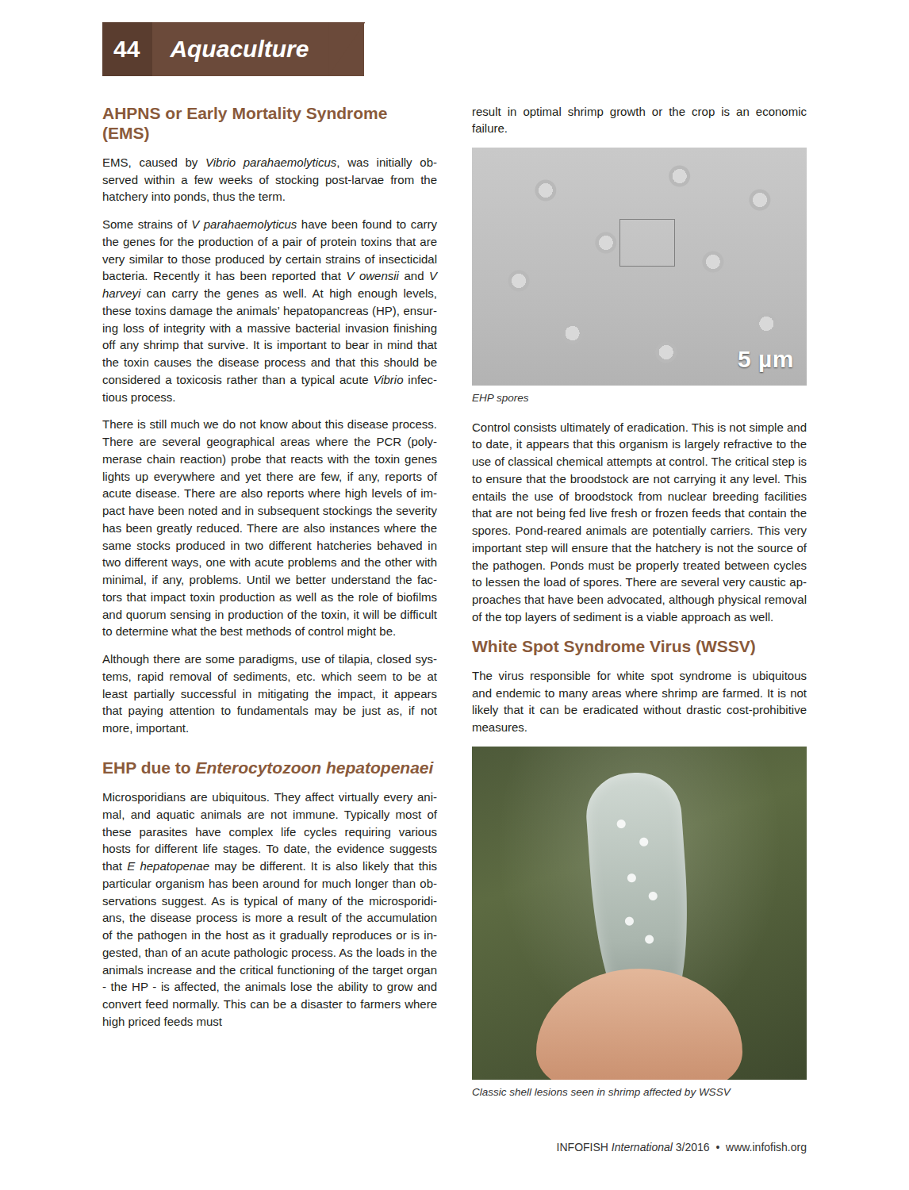44
Aquaculture
AHPNS or Early Mortality Syndrome (EMS)
EMS, caused by Vibrio parahaemolyticus, was initially observed within a few weeks of stocking post-larvae from the hatchery into ponds, thus the term.
Some strains of V parahaemolyticus have been found to carry the genes for the production of a pair of protein toxins that are very similar to those produced by certain strains of insecticidal bacteria. Recently it has been reported that V owensii and V harveyi can carry the genes as well. At high enough levels, these toxins damage the animals’ hepatopancreas (HP), ensuring loss of integrity with a massive bacterial invasion finishing off any shrimp that survive. It is important to bear in mind that the toxin causes the disease process and that this should be considered a toxicosis rather than a typical acute Vibrio infectious process.
There is still much we do not know about this disease process. There are several geographical areas where the PCR (polymerase chain reaction) probe that reacts with the toxin genes lights up everywhere and yet there are few, if any, reports of acute disease. There are also reports where high levels of impact have been noted and in subsequent stockings the severity has been greatly reduced. There are also instances where the same stocks produced in two different hatcheries behaved in two different ways, one with acute problems and the other with minimal, if any, problems. Until we better understand the factors that impact toxin production as well as the role of biofilms and quorum sensing in production of the toxin, it will be difficult to determine what the best methods of control might be.
Although there are some paradigms, use of tilapia, closed systems, rapid removal of sediments, etc. which seem to be at least partially successful in mitigating the impact, it appears that paying attention to fundamentals may be just as, if not more, important.
EHP due to Enterocytozoon hepatopenaei
Microsporidians are ubiquitous. They affect virtually every animal, and aquatic animals are not immune. Typically most of these parasites have complex life cycles requiring various hosts for different life stages. To date, the evidence suggests that E hepatopenae may be different. It is also likely that this particular organism has been around for much longer than observations suggest. As is typical of many of the microsporidians, the disease process is more a result of the accumulation of the pathogen in the host as it gradually reproduces or is ingested, than of an acute pathologic process. As the loads in the animals increase and the critical functioning of the target organ - the HP - is affected, the animals lose the ability to grow and convert feed normally. This can be a disaster to farmers where high priced feeds must
result in optimal shrimp growth or the crop is an economic failure.
5 µm
EHP spores
Control consists ultimately of eradication. This is not simple and to date, it appears that this organism is largely refractive to the use of classical chemical attempts at control. The critical step is to ensure that the broodstock are not carrying it any level. This entails the use of broodstock from nuclear breeding facilities that are not being fed live fresh or frozen feeds that contain the spores. Pond-reared animals are potentially carriers. This very important step will ensure that the hatchery is not the source of the pathogen. Ponds must be properly treated between cycles to lessen the load of spores. There are several very caustic approaches that have been advocated, although physical removal of the top layers of sediment is a viable approach as well.
White Spot Syndrome Virus (WSSV)
The virus responsible for white spot syndrome is ubiquitous and endemic to many areas where shrimp are farmed. It is not likely that it can be eradicated without drastic cost-prohibitive measures.
Classic shell lesions seen in shrimp affected by WSSV
INFOFISH International 3/2016 • www.infofish.org